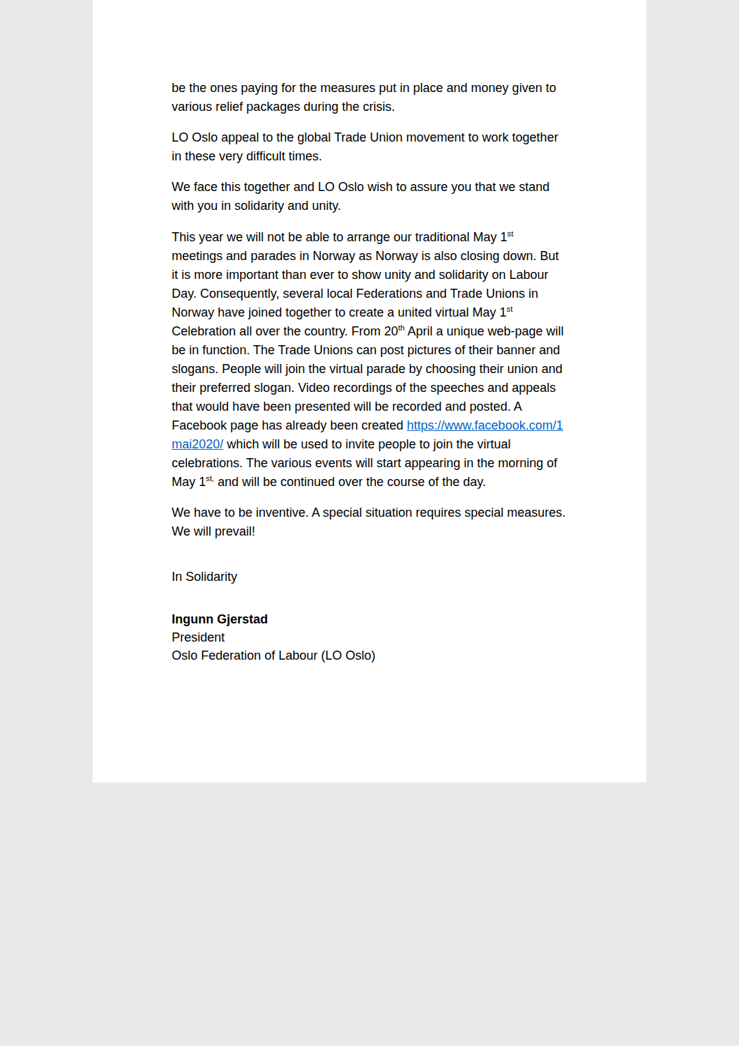be the ones paying for the measures put in place and money given to various relief packages during the crisis.
LO Oslo appeal to the global Trade Union movement to work together in these very difficult times.
We face this together and LO Oslo wish to assure you that we stand with you in solidarity and unity.
This year we will not be able to arrange our traditional May 1st meetings and parades in Norway as Norway is also closing down. But it is more important than ever to show unity and solidarity on Labour Day. Consequently, several local Federations and Trade Unions in Norway have joined together to create a united virtual May 1st Celebration all over the country. From 20th April a unique web-page will be in function. The Trade Unions can post pictures of their banner and slogans. People will join the virtual parade by choosing their union and their preferred slogan. Video recordings of the speeches and appeals that would have been presented will be recorded and posted. A Facebook page has already been created https://www.facebook.com/1mai2020/ which will be used to invite people to join the virtual celebrations. The various events will start appearing in the morning of May 1st, and will be continued over the course of the day.
We have to be inventive. A special situation requires special measures. We will prevail!
In Solidarity
Ingunn Gjerstad
President
Oslo Federation of Labour (LO Oslo)